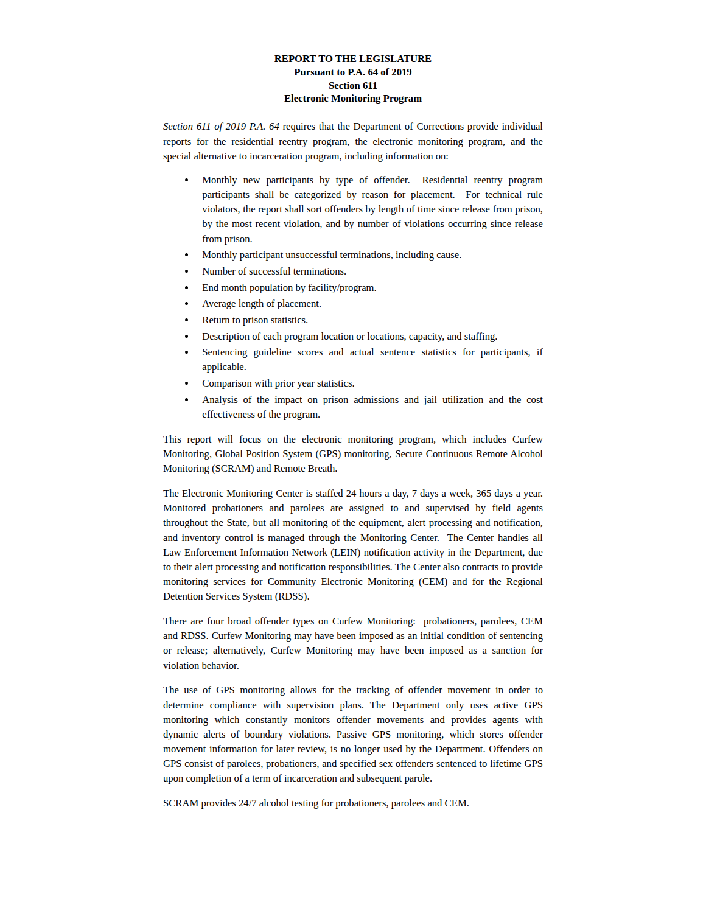REPORT TO THE LEGISLATURE
Pursuant to P.A. 64 of 2019
Section 611
Electronic Monitoring Program
Section 611 of 2019 P.A. 64 requires that the Department of Corrections provide individual reports for the residential reentry program, the electronic monitoring program, and the special alternative to incarceration program, including information on:
Monthly new participants by type of offender. Residential reentry program participants shall be categorized by reason for placement. For technical rule violators, the report shall sort offenders by length of time since release from prison, by the most recent violation, and by number of violations occurring since release from prison.
Monthly participant unsuccessful terminations, including cause.
Number of successful terminations.
End month population by facility/program.
Average length of placement.
Return to prison statistics.
Description of each program location or locations, capacity, and staffing.
Sentencing guideline scores and actual sentence statistics for participants, if applicable.
Comparison with prior year statistics.
Analysis of the impact on prison admissions and jail utilization and the cost effectiveness of the program.
This report will focus on the electronic monitoring program, which includes Curfew Monitoring, Global Position System (GPS) monitoring, Secure Continuous Remote Alcohol Monitoring (SCRAM) and Remote Breath.
The Electronic Monitoring Center is staffed 24 hours a day, 7 days a week, 365 days a year. Monitored probationers and parolees are assigned to and supervised by field agents throughout the State, but all monitoring of the equipment, alert processing and notification, and inventory control is managed through the Monitoring Center. The Center handles all Law Enforcement Information Network (LEIN) notification activity in the Department, due to their alert processing and notification responsibilities. The Center also contracts to provide monitoring services for Community Electronic Monitoring (CEM) and for the Regional Detention Services System (RDSS).
There are four broad offender types on Curfew Monitoring: probationers, parolees, CEM and RDSS. Curfew Monitoring may have been imposed as an initial condition of sentencing or release; alternatively, Curfew Monitoring may have been imposed as a sanction for violation behavior.
The use of GPS monitoring allows for the tracking of offender movement in order to determine compliance with supervision plans. The Department only uses active GPS monitoring which constantly monitors offender movements and provides agents with dynamic alerts of boundary violations. Passive GPS monitoring, which stores offender movement information for later review, is no longer used by the Department. Offenders on GPS consist of parolees, probationers, and specified sex offenders sentenced to lifetime GPS upon completion of a term of incarceration and subsequent parole.
SCRAM provides 24/7 alcohol testing for probationers, parolees and CEM.